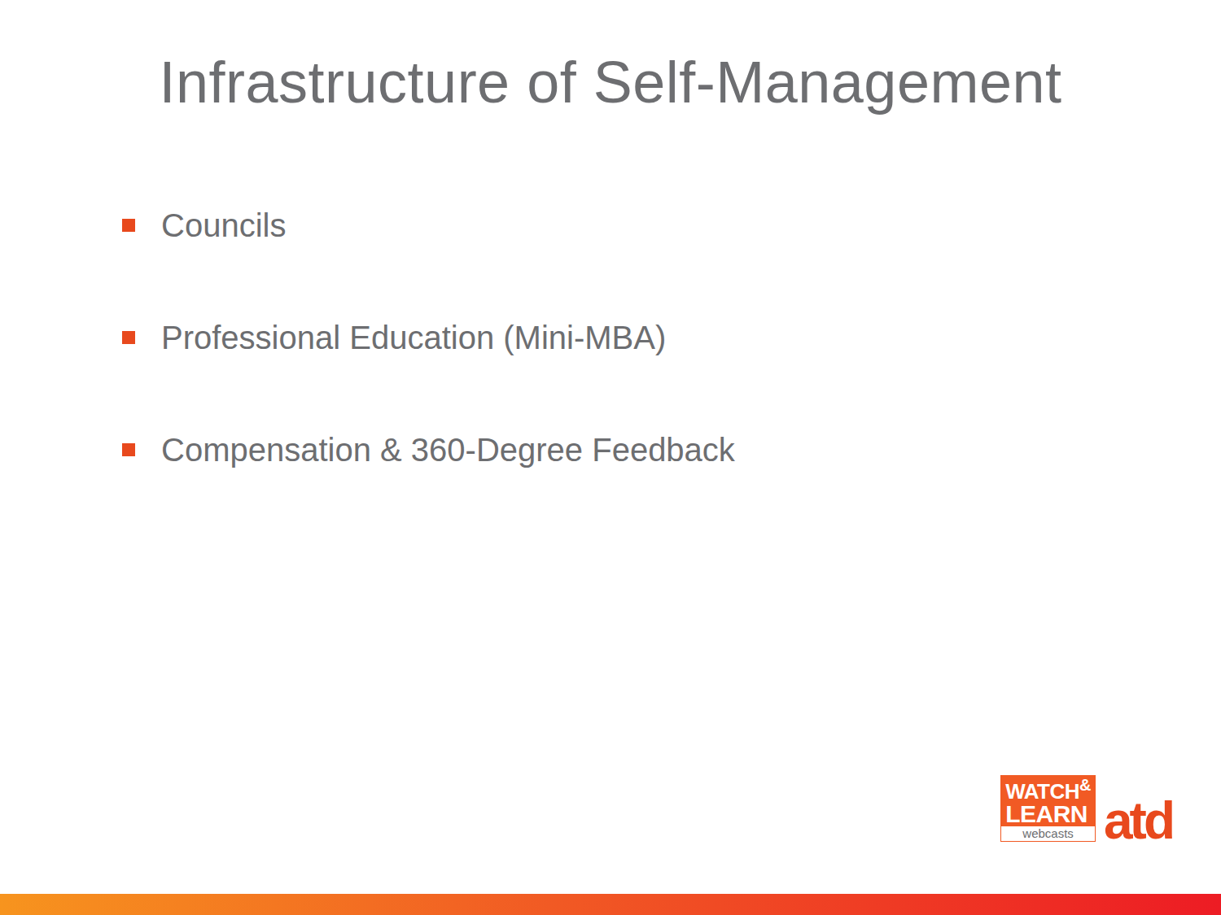Infrastructure of Self-Management
Councils
Professional Education (Mini-MBA)
Compensation & 360-Degree Feedback
WATCH&
LEARN
webcasts
atd